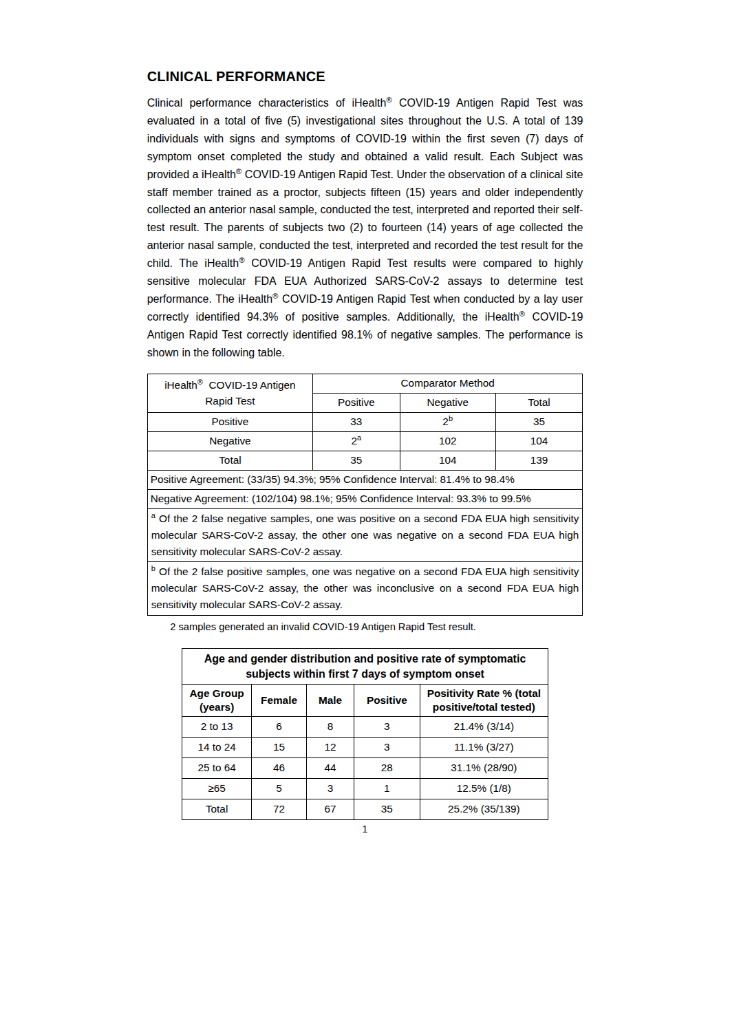CLINICAL PERFORMANCE
Clinical performance characteristics of iHealth® COVID-19 Antigen Rapid Test was evaluated in a total of five (5) investigational sites throughout the U.S. A total of 139 individuals with signs and symptoms of COVID-19 within the first seven (7) days of symptom onset completed the study and obtained a valid result. Each Subject was provided a iHealth® COVID-19 Antigen Rapid Test. Under the observation of a clinical site staff member trained as a proctor, subjects fifteen (15) years and older independently collected an anterior nasal sample, conducted the test, interpreted and reported their self-test result. The parents of subjects two (2) to fourteen (14) years of age collected the anterior nasal sample, conducted the test, interpreted and recorded the test result for the child. The iHealth® COVID-19 Antigen Rapid Test results were compared to highly sensitive molecular FDA EUA Authorized SARS-CoV-2 assays to determine test performance. The iHealth® COVID-19 Antigen Rapid Test when conducted by a lay user correctly identified 94.3% of positive samples. Additionally, the iHealth® COVID-19 Antigen Rapid Test correctly identified 98.1% of negative samples. The performance is shown in the following table.
| iHealth ® COVID-19 Antigen Rapid Test | Comparator Method |
| --- | --- |
| Positive | Negative | Total |
| Positive | 33 | 2 b | 35 |
| Negative | 2 a | 102 | 104 |
| Total | 35 | 104 | 139 |
| Positive Agreement: (33/35) 94.3%; 95% Confidence Interval: 81.4% to 98.4% |
| Negative Agreement: (102/104) 98.1%; 95% Confidence Interval: 93.3% to 99.5% |
| a Of the 2 false negative samples, one was positive on a second FDA EUA high sensitivity molecular SARS-CoV-2 assay, the other one was negative on a second FDA EUA high sensitivity molecular SARS-CoV-2 assay. |
| b Of the 2 false positive samples, one was negative on a second FDA EUA high sensitivity molecular SARS-CoV-2 assay, the other was inconclusive on a second FDA EUA high sensitivity molecular SARS-CoV-2 assay. |
2 samples generated an invalid COVID-19 Antigen Rapid Test result.
| Age and gender distribution and positive rate of symptomatic subjects within first 7 days of symptom onset |
| --- |
| Age Group (years) | Female | Male | Positive | Positivity Rate % (total positive/total tested) |
| 2 to 13 | 6 | 8 | 3 | 21.4% (3/14) |
| 14 to 24 | 15 | 12 | 3 | 11.1% (3/27) |
| 25 to 64 | 46 | 44 | 28 | 31.1% (28/90) |
| ≥65 | 5 | 3 | 1 | 12.5% (1/8) |
| Total | 72 | 67 | 35 | 25.2% (35/139) |
1